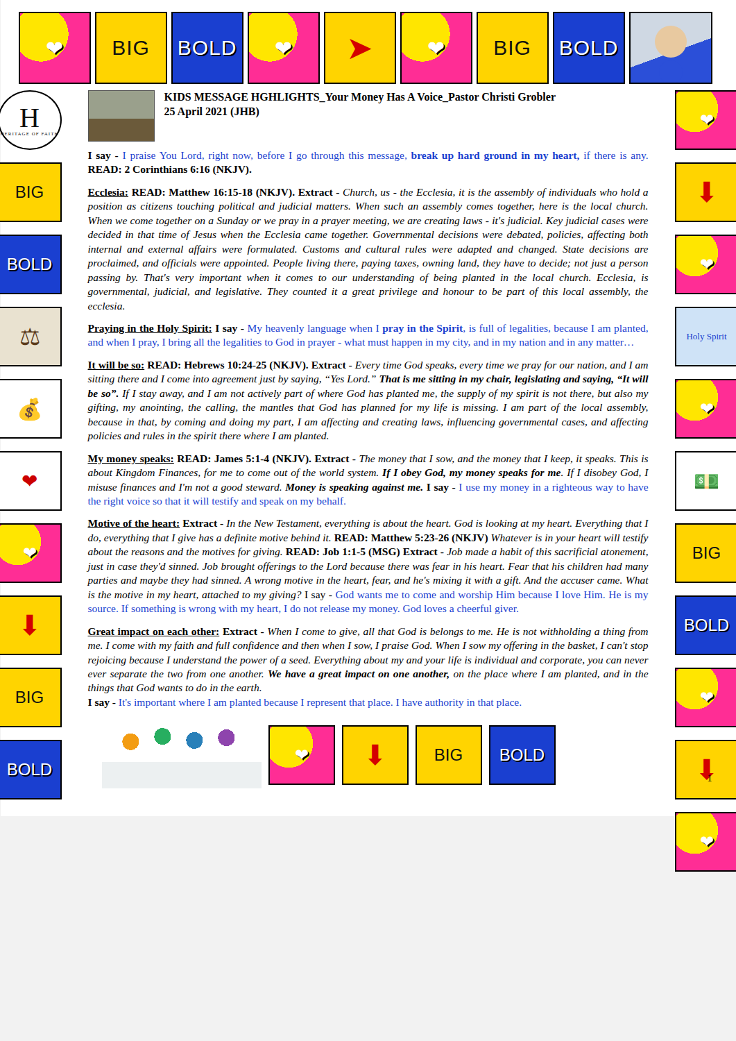❤
BIG
BOLD
❤
➤
❤
BIG
BOLD
HHERITAGE OF FAITH
BIG
BOLD
⚖
💰
❤
❤
⬇
BIG
BOLD
❤
⬇
❤
Holy Spirit
❤
💵
BIG
BOLD
❤
⬇
❤
KIDS MESSAGE HGHLIGHTS_Your Money Has A Voice_Pastor Christi Grobler
25 April 2021 (JHB)
I say - I praise You Lord, right now, before I go through this message, break up hard ground in my heart, if there is any. READ: 2 Corinthians 6:16 (NKJV).
Ecclesia: READ: Matthew 16:15-18 (NKJV). Extract - Church, us - the Ecclesia, it is the assembly of individuals who hold a position as citizens touching political and judicial matters. When such an assembly comes together, here is the local church. When we come together on a Sunday or we pray in a prayer meeting, we are creating laws - it's judicial. Key judicial cases were decided in that time of Jesus when the Ecclesia came together. Governmental decisions were debated, policies, affecting both internal and external affairs were formulated. Customs and cultural rules were adapted and changed. State decisions are proclaimed, and officials were appointed. People living there, paying taxes, owning land, they have to decide; not just a person passing by. That's very important when it comes to our understanding of being planted in the local church. Ecclesia, is governmental, judicial, and legislative. They counted it a great privilege and honour to be part of this local assembly, the ecclesia.
Praying in the Holy Spirit: I say - My heavenly language when I pray in the Spirit, is full of legalities, because I am planted, and when I pray, I bring all the legalities to God in prayer - what must happen in my city, and in my nation and in any matter…
It will be so: READ: Hebrews 10:24-25 (NKJV). Extract - Every time God speaks, every time we pray for our nation, and I am sitting there and I come into agreement just by saying, “Yes Lord.” That is me sitting in my chair, legislating and saying, “It will be so”. If I stay away, and I am not actively part of where God has planted me, the supply of my spirit is not there, but also my gifting, my anointing, the calling, the mantles that God has planned for my life is missing. I am part of the local assembly, because in that, by coming and doing my part, I am affecting and creating laws, influencing governmental cases, and affecting policies and rules in the spirit there where I am planted.
My money speaks: READ: James 5:1-4 (NKJV). Extract - The money that I sow, and the money that I keep, it speaks. This is about Kingdom Finances, for me to come out of the world system. If I obey God, my money speaks for me. If I disobey God, I misuse finances and I'm not a good steward. Money is speaking against me. I say - I use my money in a righteous way to have the right voice so that it will testify and speak on my behalf.
Motive of the heart: Extract - In the New Testament, everything is about the heart. God is looking at my heart. Everything that I do, everything that I give has a definite motive behind it. READ: Matthew 5:23-26 (NKJV) Whatever is in your heart will testify about the reasons and the motives for giving. READ: Job 1:1-5 (MSG) Extract - Job made a habit of this sacrificial atonement, just in case they'd sinned. Job brought offerings to the Lord because there was fear in his heart. Fear that his children had many parties and maybe they had sinned. A wrong motive in the heart, fear, and he's mixing it with a gift. And the accuser came. What is the motive in my heart, attached to my giving? I say - God wants me to come and worship Him because I love Him. He is my source. If something is wrong with my heart, I do not release my money. God loves a cheerful giver.
Great impact on each other: Extract - When I come to give, all that God is belongs to me. He is not withholding a thing from me. I come with my faith and full confidence and then when I sow, I praise God. When I sow my offering in the basket, I can't stop rejoicing because I understand the power of a seed. Everything about my and your life is individual and corporate, you can never ever separate the two from one another. We have a great impact on one another, on the place where I am planted, and in the things that God wants to do in the earth.
I say - It's important where I am planted because I represent that place. I have authority in that place.
❤
⬇
BIG
BOLD
1